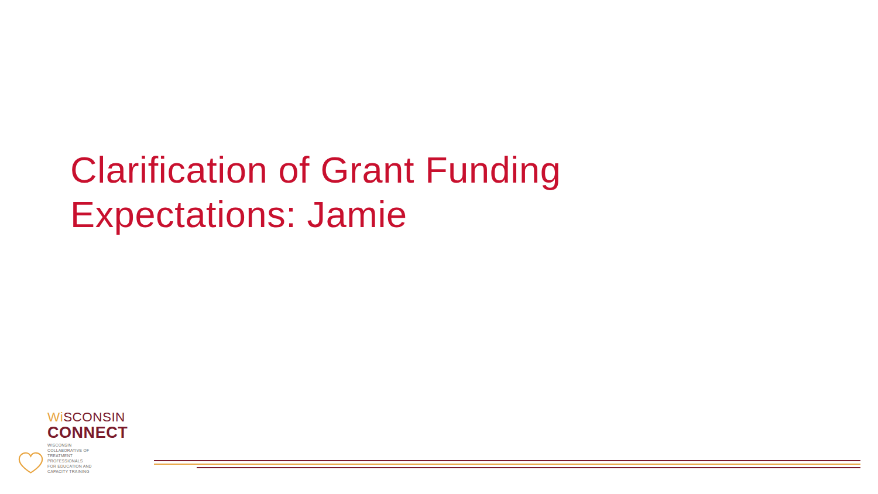Clarification of Grant Funding Expectations: Jamie
Wi SCONSIN
CONNECT
Wisconsin Collaborative of Treatment Professionals
for Education and Capacity Training